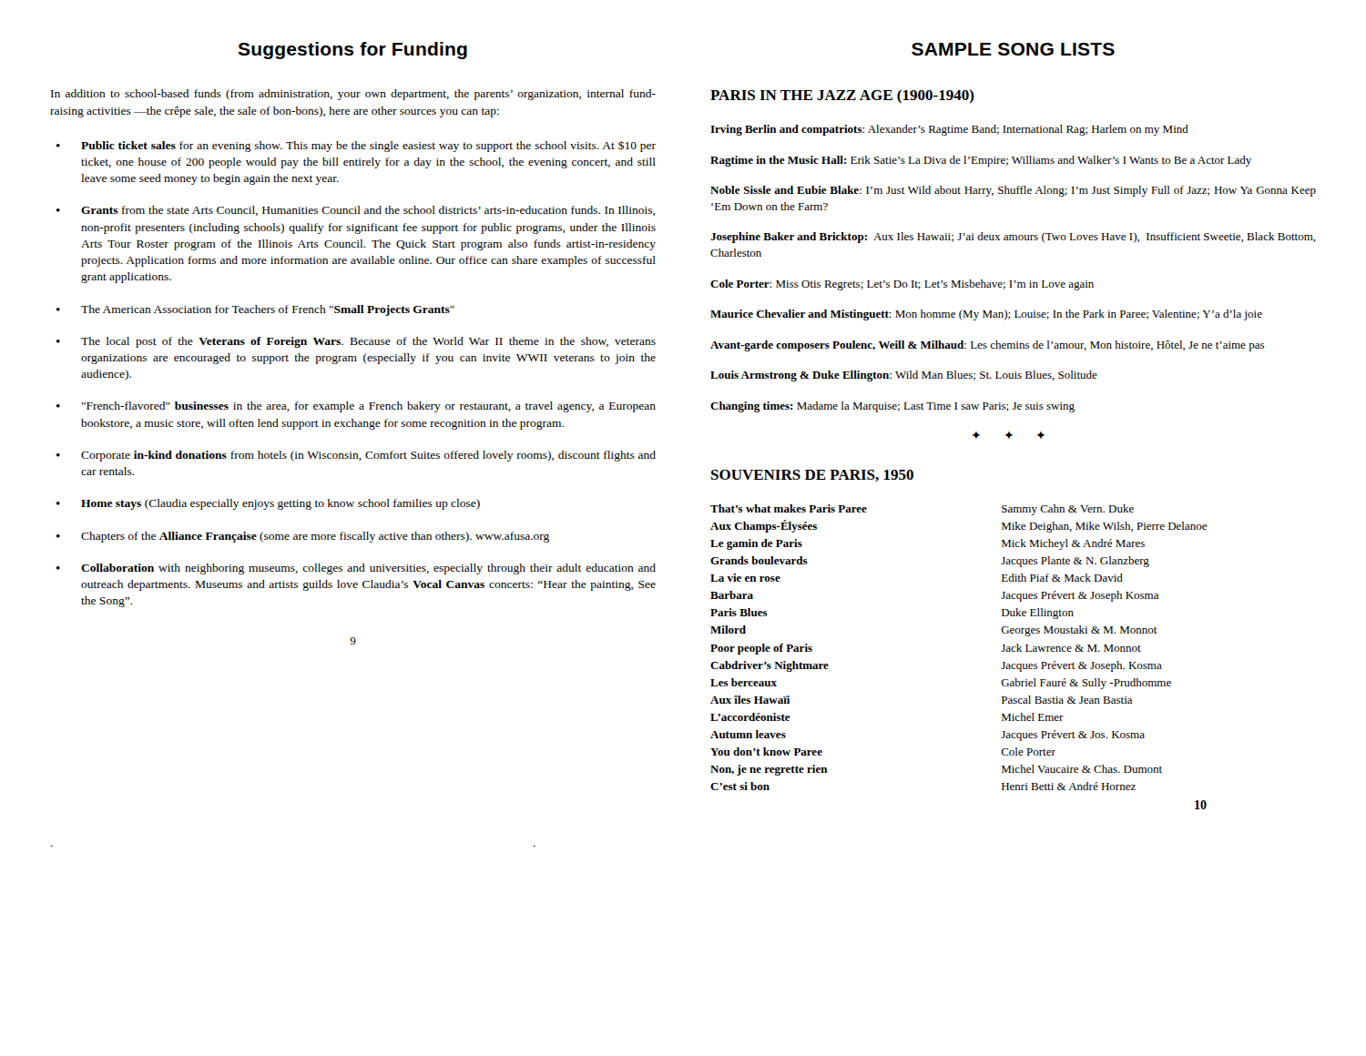Suggestions for Funding
In addition to school-based funds (from administration, your own department, the parents’ organization, internal fund-raising activities —the crêpe sale, the sale of bon-bons), here are other sources you can tap:
Public ticket sales for an evening show. This may be the single easiest way to support the school visits. At $10 per ticket, one house of 200 people would pay the bill entirely for a day in the school, the evening concert, and still leave some seed money to begin again the next year.
Grants from the state Arts Council, Humanities Council and the school districts’ arts-in-education funds. In Illinois, non-profit presenters (including schools) qualify for significant fee support for public programs, under the Illinois Arts Tour Roster program of the Illinois Arts Council. The Quick Start program also funds artist-in-residency projects. Application forms and more information are available online. Our office can share examples of successful grant applications.
The American Association for Teachers of French "Small Projects Grants"
The local post of the Veterans of Foreign Wars. Because of the World War II theme in the show, veterans organizations are encouraged to support the program (especially if you can invite WWII veterans to join the audience).
"French-flavored" businesses in the area, for example a French bakery or restaurant, a travel agency, a European bookstore, a music store, will often lend support in exchange for some recognition in the program.
Corporate in-kind donations from hotels (in Wisconsin, Comfort Suites offered lovely rooms), discount flights and car rentals.
Home stays (Claudia especially enjoys getting to know school families up close)
Chapters of the Alliance Française (some are more fiscally active than others). www.afusa.org
Collaboration with neighboring museums, colleges and universities, especially through their adult education and outreach departments. Museums and artists guilds love Claudia’s Vocal Canvas concerts: “Hear the painting, See the Song”.
9
SAMPLE SONG LISTS
PARIS IN THE JAZZ AGE (1900-1940)
Irving Berlin and compatriots: Alexander’s Ragtime Band; International Rag; Harlem on my Mind
Ragtime in the Music Hall: Erik Satie’s La Diva de l’Empire; Williams and Walker’s I Wants to Be a Actor Lady
Noble Sissle and Eubie Blake: I’m Just Wild about Harry, Shuffle Along; I’m Just Simply Full of Jazz; How Ya Gonna Keep ‘Em Down on the Farm?
Josephine Baker and Bricktop: Aux Iles Hawaii; J’ai deux amours (Two Loves Have I), Insufficient Sweetie, Black Bottom, Charleston
Cole Porter: Miss Otis Regrets; Let’s Do It; Let’s Misbehave; I’m in Love again
Maurice Chevalier and Mistinguett: Mon homme (My Man); Louise; In the Park in Paree; Valentine; Y’a d’la joie
Avant-garde composers Poulenc, Weill & Milhaud: Les chemins de l’amour, Mon histoire, Hôtel, Je ne t’aime pas
Louis Armstrong & Duke Ellington: Wild Man Blues; St. Louis Blues, Solitude
Changing times: Madame la Marquise; Last Time I saw Paris; Je suis swing
✦ ✦ ✦
SOUVENIRS DE PARIS, 1950
| That’s what makes Paris Paree | Sammy Cahn & Vern. Duke |
| Aux Champs-Élysées | Mike Deighan, Mike Wilsh, Pierre Delanoe |
| Le gamin de Paris | Mick Micheyl & André Mares |
| Grands boulevards | Jacques Plante & N. Glanzberg |
| La vie en rose | Edith Piaf & Mack David |
| Barbara | Jacques Prévert & Joseph Kosma |
| Paris Blues | Duke Ellington |
| Milord | Georges Moustaki & M. Monnot |
| Poor people of Paris | Jack Lawrence & M. Monnot |
| Cabdriver’s Nightmare | Jacques Prévert & Joseph. Kosma |
| Les berceaux | Gabriel Fauré & Sully -Prudhomme |
| Aux îles Hawaïi | Pascal Bastia & Jean Bastia |
| L’accordéoniste | Michel Emer |
| Autumn leaves | Jacques Prévert & Jos. Kosma |
| You don’t know Paree | Cole Porter |
| Non, je ne regrette rien | Michel Vaucaire & Chas. Dumont |
| C’est si bon | Henri Betti & André Hornez |
10
. .